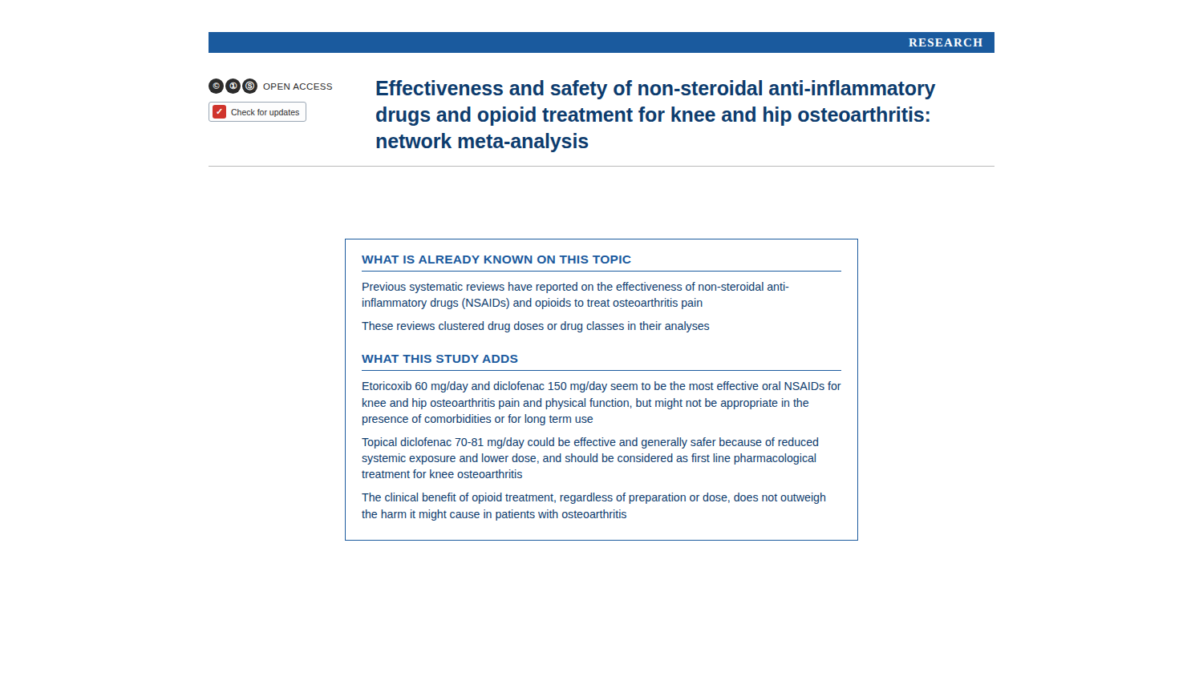RESEARCH
© ① Ⓢ OPEN ACCESS
✓ Check for updates
Effectiveness and safety of non-steroidal anti-inflammatory drugs and opioid treatment for knee and hip osteoarthritis: network meta-analysis
WHAT IS ALREADY KNOWN ON THIS TOPIC
Previous systematic reviews have reported on the effectiveness of non-steroidal anti-inflammatory drugs (NSAIDs) and opioids to treat osteoarthritis pain
These reviews clustered drug doses or drug classes in their analyses
WHAT THIS STUDY ADDS
Etoricoxib 60 mg/day and diclofenac 150 mg/day seem to be the most effective oral NSAIDs for knee and hip osteoarthritis pain and physical function, but might not be appropriate in the presence of comorbidities or for long term use
Topical diclofenac 70-81 mg/day could be effective and generally safer because of reduced systemic exposure and lower dose, and should be considered as first line pharmacological treatment for knee osteoarthritis
The clinical benefit of opioid treatment, regardless of preparation or dose, does not outweigh the harm it might cause in patients with osteoarthritis